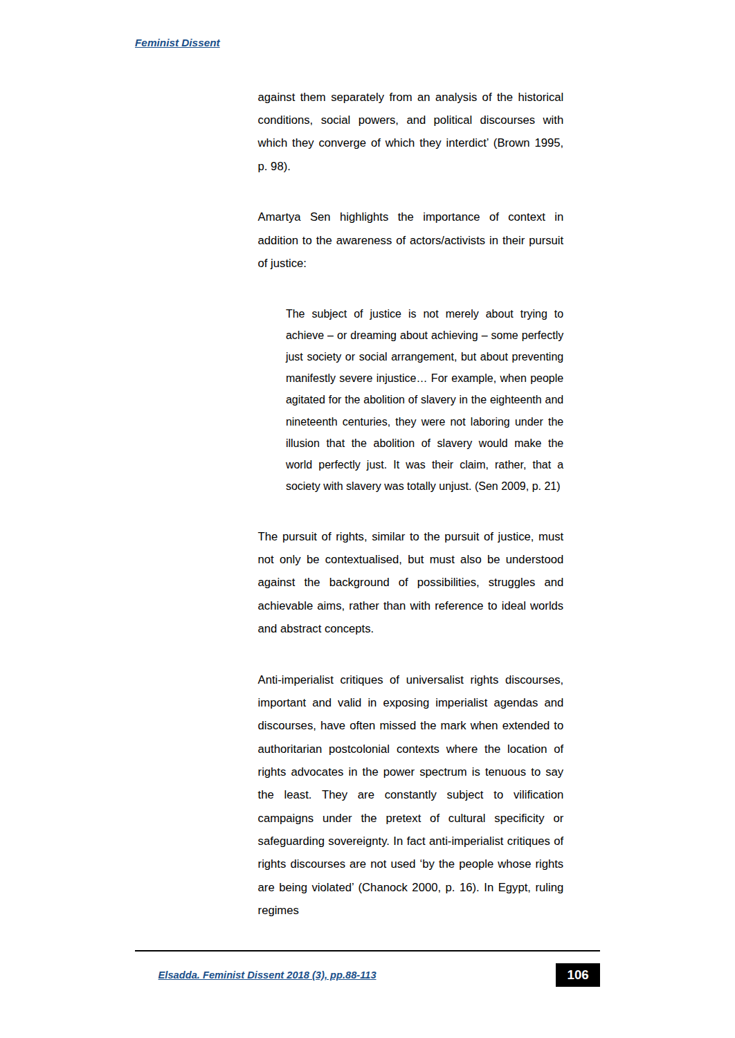Feminist Dissent
against them separately from an analysis of the historical conditions, social powers, and political discourses with which they converge of which they interdict’ (Brown 1995, p. 98).
Amartya Sen highlights the importance of context in addition to the awareness of actors/activists in their pursuit of justice:
The subject of justice is not merely about trying to achieve – or dreaming about achieving – some perfectly just society or social arrangement, but about preventing manifestly severe injustice… For example, when people agitated for the abolition of slavery in the eighteenth and nineteenth centuries, they were not laboring under the illusion that the abolition of slavery would make the world perfectly just. It was their claim, rather, that a society with slavery was totally unjust. (Sen 2009, p. 21)
The pursuit of rights, similar to the pursuit of justice, must not only be contextualised, but must also be understood against the background of possibilities, struggles and achievable aims, rather than with reference to ideal worlds and abstract concepts.
Anti-imperialist critiques of universalist rights discourses, important and valid in exposing imperialist agendas and discourses, have often missed the mark when extended to authoritarian postcolonial contexts where the location of rights advocates in the power spectrum is tenuous to say the least. They are constantly subject to vilification campaigns under the pretext of cultural specificity or safeguarding sovereignty. In fact anti-imperialist critiques of rights discourses are not used ‘by the people whose rights are being violated’ (Chanock 2000, p. 16). In Egypt, ruling regimes
Elsadda. Feminist Dissent 2018 (3), pp.88-113
106